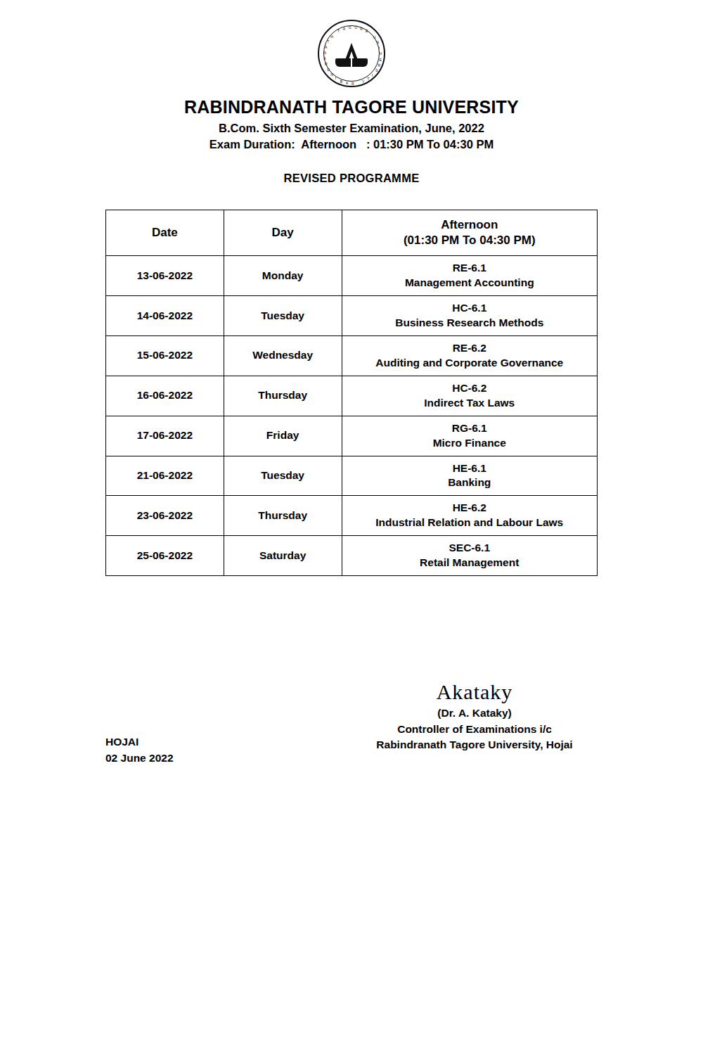R A B I N D R A N A T H T A G O R E U N I V E R S I T Y
RABINDRANATH TAGORE UNIVERSITY
B.Com. Sixth Semester Examination, June, 2022
Exam Duration: Afternoon : 01:30 PM To 04:30 PM
REVISED PROGRAMME
| Date | Day | Afternoon (01:30 PM To 04:30 PM) |
| --- | --- | --- |
| 13-06-2022 | Monday | RE-6.1 Management Accounting |
| 14-06-2022 | Tuesday | HC-6.1 Business Research Methods |
| 15-06-2022 | Wednesday | RE-6.2 Auditing and Corporate Governance |
| 16-06-2022 | Thursday | HC-6.2 Indirect Tax Laws |
| 17-06-2022 | Friday | RG-6.1 Micro Finance |
| 21-06-2022 | Tuesday | HE-6.1 Banking |
| 23-06-2022 | Thursday | HE-6.2 Industrial Relation and Labour Laws |
| 25-06-2022 | Saturday | SEC-6.1 Retail Management |
Akataky
(Dr. A. Kataky)
Controller of Examinations i/c
Rabindranath Tagore University, Hojai
HOJAI
02 June 2022